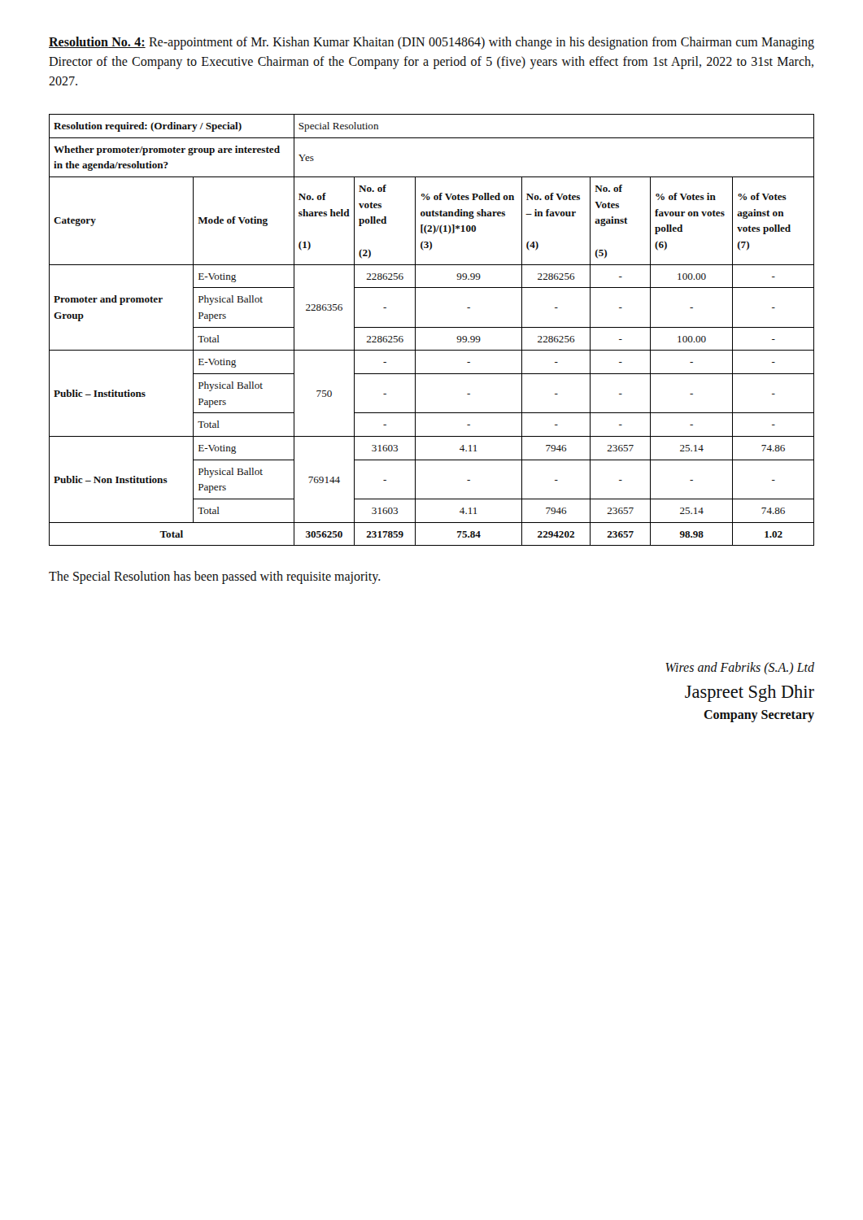Resolution No. 4: Re-appointment of Mr. Kishan Kumar Khaitan (DIN 00514864) with change in his designation from Chairman cum Managing Director of the Company to Executive Chairman of the Company for a period of 5 (five) years with effect from 1st April, 2022 to 31st March, 2027.
| Resolution required: (Ordinary / Special) | Special Resolution |
| Whether promoter/promoter group are interested in the agenda/resolution? | Yes |
| Category | Mode of Voting | No. of shares held (1) | No. of votes polled (2) | % of Votes Polled on outstanding shares [(2)/(1)]*100 (3) | No. of Votes – in favour (4) | No. of Votes against (5) | % of Votes in favour on votes polled (6) | % of Votes against on votes polled (7) |
| Promoter and promoter Group | E-Voting | 2286356 | 2286256 | 99.99 | 2286256 | - | 100.00 | - |
| Physical Ballot Papers | - | - | - | - | - | - |
| Total | 2286256 | 99.99 | 2286256 | - | 100.00 | - |
| Public – Institutions | E-Voting | 750 | - | - | - | - | - | - |
| Physical Ballot Papers | - | - | - | - | - | - |
| Total | - | - | - | - | - | - |
| Public – Non Institutions | E-Voting | 769144 | 31603 | 4.11 | 7946 | 23657 | 25.14 | 74.86 |
| Physical Ballot Papers | - | - | - | - | - | - |
| Total | 31603 | 4.11 | 7946 | 23657 | 25.14 | 74.86 |
| Total | 3056250 | 2317859 | 75.84 | 2294202 | 23657 | 98.98 | 1.02 |
The Special Resolution has been passed with requisite majority.
Wires and Fabriks (S.A.) Ltd Jaspreet Sgh Dhir Company Secretary